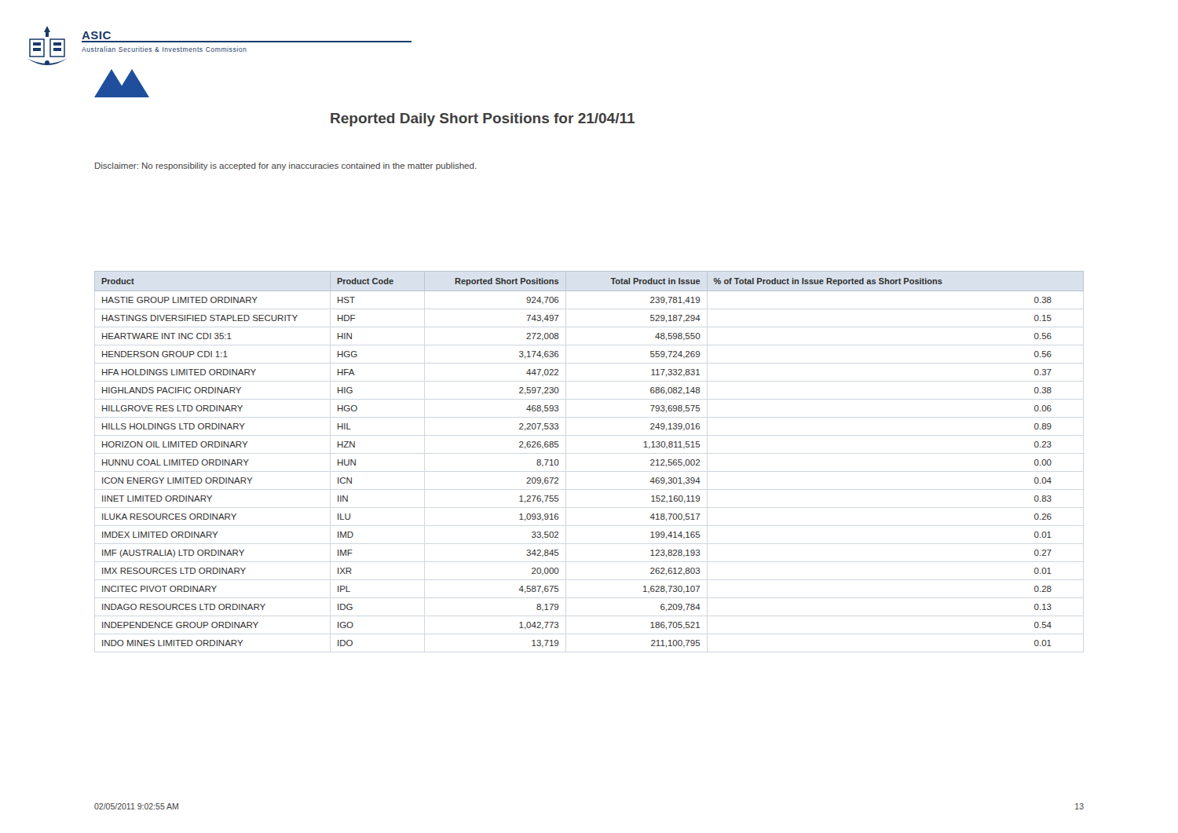ASIC
Australian Securities & Investments Commission
Reported Daily Short Positions for 21/04/11
Disclaimer: No responsibility is accepted for any inaccuracies contained in the matter published.
| Product | Product Code | Reported Short Positions | Total Product in Issue | % of Total Product in Issue Reported as Short Positions |
| --- | --- | --- | --- | --- |
| HASTIE GROUP LIMITED ORDINARY | HST | 924,706 | 239,781,419 | 0.38 |
| HASTINGS DIVERSIFIED STAPLED SECURITY | HDF | 743,497 | 529,187,294 | 0.15 |
| HEARTWARE INT INC CDI 35:1 | HIN | 272,008 | 48,598,550 | 0.56 |
| HENDERSON GROUP CDI 1:1 | HGG | 3,174,636 | 559,724,269 | 0.56 |
| HFA HOLDINGS LIMITED ORDINARY | HFA | 447,022 | 117,332,831 | 0.37 |
| HIGHLANDS PACIFIC ORDINARY | HIG | 2,597,230 | 686,082,148 | 0.38 |
| HILLGROVE RES LTD ORDINARY | HGO | 468,593 | 793,698,575 | 0.06 |
| HILLS HOLDINGS LTD ORDINARY | HIL | 2,207,533 | 249,139,016 | 0.89 |
| HORIZON OIL LIMITED ORDINARY | HZN | 2,626,685 | 1,130,811,515 | 0.23 |
| HUNNU COAL LIMITED ORDINARY | HUN | 8,710 | 212,565,002 | 0.00 |
| ICON ENERGY LIMITED ORDINARY | ICN | 209,672 | 469,301,394 | 0.04 |
| IINET LIMITED ORDINARY | IIN | 1,276,755 | 152,160,119 | 0.83 |
| ILUKA RESOURCES ORDINARY | ILU | 1,093,916 | 418,700,517 | 0.26 |
| IMDEX LIMITED ORDINARY | IMD | 33,502 | 199,414,165 | 0.01 |
| IMF (AUSTRALIA) LTD ORDINARY | IMF | 342,845 | 123,828,193 | 0.27 |
| IMX RESOURCES LTD ORDINARY | IXR | 20,000 | 262,612,803 | 0.01 |
| INCITEC PIVOT ORDINARY | IPL | 4,587,675 | 1,628,730,107 | 0.28 |
| INDAGO RESOURCES LTD ORDINARY | IDG | 8,179 | 6,209,784 | 0.13 |
| INDEPENDENCE GROUP ORDINARY | IGO | 1,042,773 | 186,705,521 | 0.54 |
| INDO MINES LIMITED ORDINARY | IDO | 13,719 | 211,100,795 | 0.01 |
02/05/2011 9:02:55 AM
13